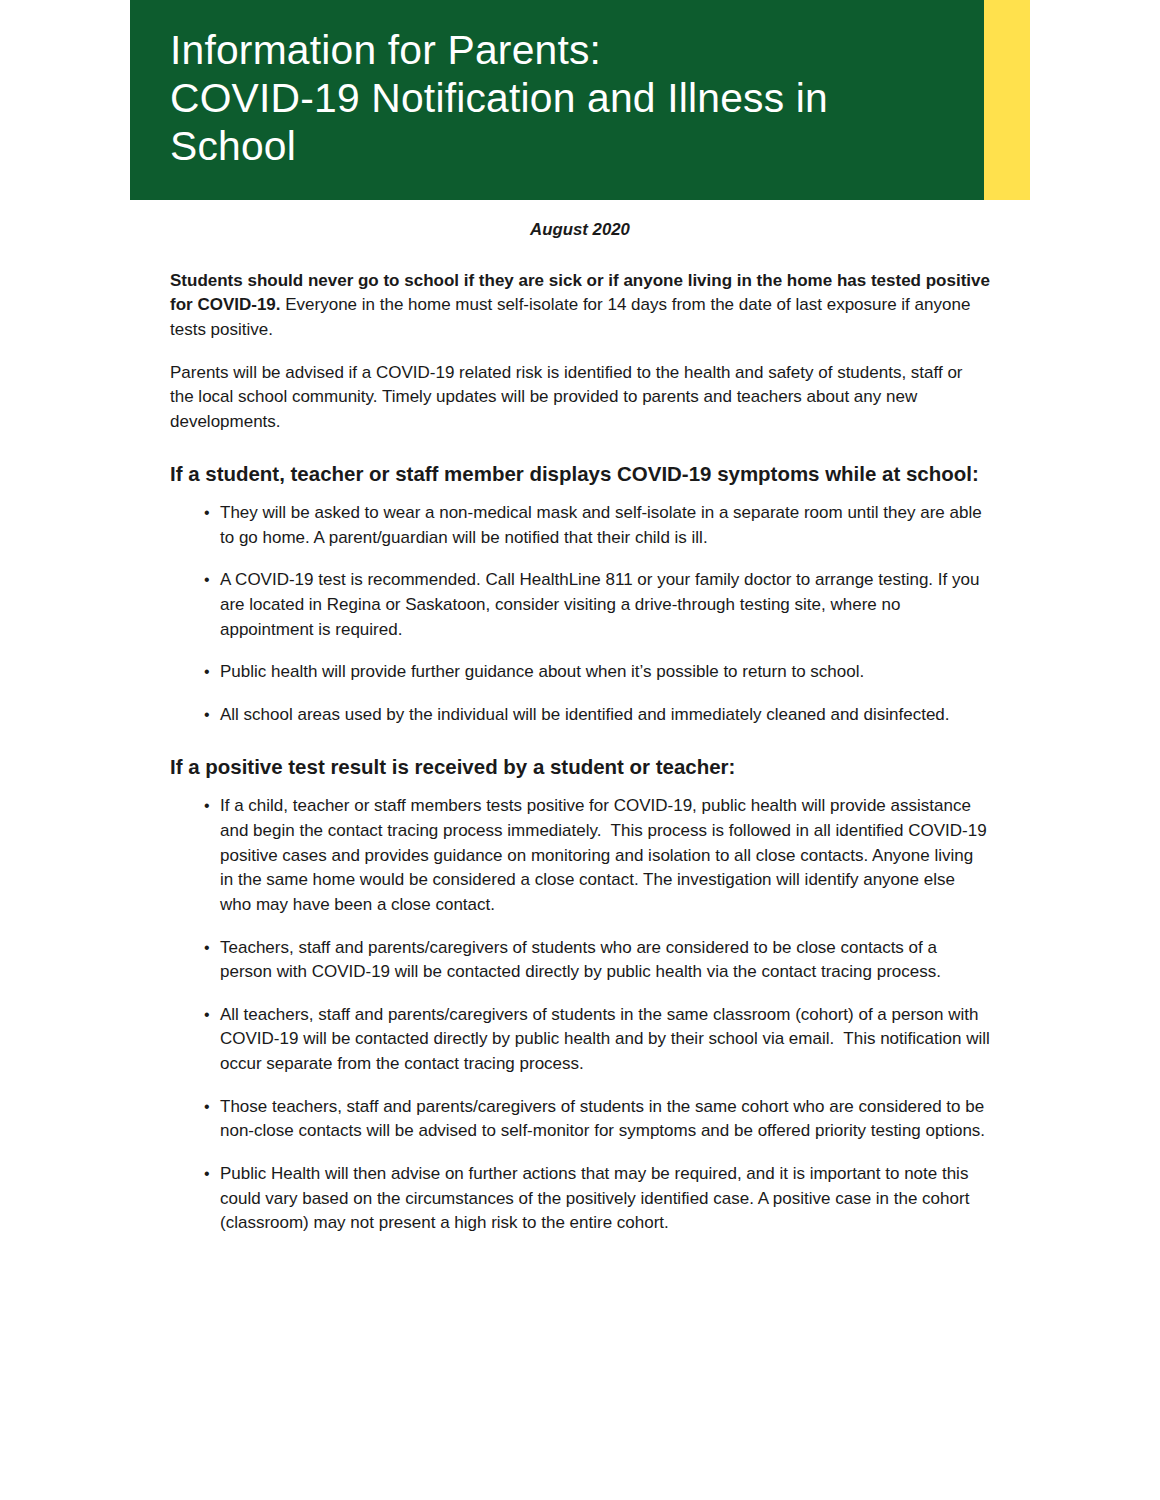Information for Parents: COVID-19 Notification and Illness in School
August 2020
Students should never go to school if they are sick or if anyone living in the home has tested positive for COVID-19. Everyone in the home must self-isolate for 14 days from the date of last exposure if anyone tests positive.
Parents will be advised if a COVID-19 related risk is identified to the health and safety of students, staff or the local school community. Timely updates will be provided to parents and teachers about any new developments.
If a student, teacher or staff member displays COVID-19 symptoms while at school:
They will be asked to wear a non-medical mask and self-isolate in a separate room until they are able to go home. A parent/guardian will be notified that their child is ill.
A COVID-19 test is recommended. Call HealthLine 811 or your family doctor to arrange testing. If you are located in Regina or Saskatoon, consider visiting a drive-through testing site, where no appointment is required.
Public health will provide further guidance about when it’s possible to return to school.
All school areas used by the individual will be identified and immediately cleaned and disinfected.
If a positive test result is received by a student or teacher:
If a child, teacher or staff members tests positive for COVID-19, public health will provide assistance and begin the contact tracing process immediately. This process is followed in all identified COVID-19 positive cases and provides guidance on monitoring and isolation to all close contacts. Anyone living in the same home would be considered a close contact. The investigation will identify anyone else who may have been a close contact.
Teachers, staff and parents/caregivers of students who are considered to be close contacts of a person with COVID-19 will be contacted directly by public health via the contact tracing process.
All teachers, staff and parents/caregivers of students in the same classroom (cohort) of a person with COVID-19 will be contacted directly by public health and by their school via email. This notification will occur separate from the contact tracing process.
Those teachers, staff and parents/caregivers of students in the same cohort who are considered to be non-close contacts will be advised to self-monitor for symptoms and be offered priority testing options.
Public Health will then advise on further actions that may be required, and it is important to note this could vary based on the circumstances of the positively identified case. A positive case in the cohort (classroom) may not present a high risk to the entire cohort.